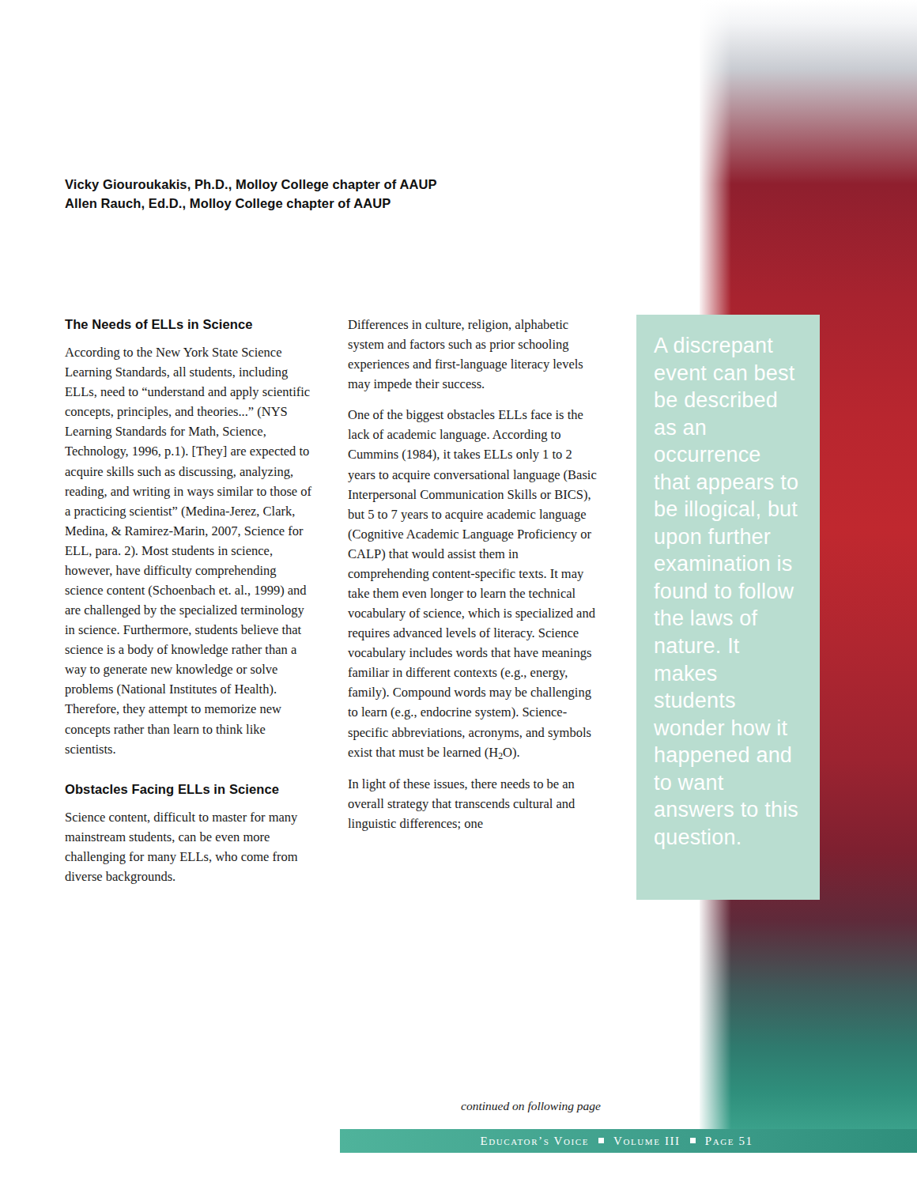Vicky Giouroukakis, Ph.D., Molloy College chapter of AAUP
Allen Rauch, Ed.D., Molloy College chapter of AAUP
The Needs of ELLs in Science
According to the New York State Science Learning Standards, all students, including ELLs, need to “understand and apply scientific concepts, principles, and theories...” (NYS Learning Standards for Math, Science, Technology, 1996, p.1). [They] are expected to acquire skills such as discussing, analyzing, reading, and writing in ways similar to those of a practicing scientist” (Medina-Jerez, Clark, Medina, & Ramirez-Marin, 2007, Science for ELL, para. 2). Most students in science, however, have difficulty comprehending science content (Schoenbach et. al., 1999) and are challenged by the specialized terminology in science. Furthermore, students believe that science is a body of knowledge rather than a way to generate new knowledge or solve problems (National Institutes of Health). Therefore, they attempt to memorize new concepts rather than learn to think like scientists.
Obstacles Facing ELLs in Science
Science content, difficult to master for many mainstream students, can be even more challenging for many ELLs, who come from diverse backgrounds.
Differences in culture, religion, alphabetic system and factors such as prior schooling experiences and first-language literacy levels may impede their success.
One of the biggest obstacles ELLs face is the lack of academic language. According to Cummins (1984), it takes ELLs only 1 to 2 years to acquire conversational language (Basic Interpersonal Communication Skills or BICS), but 5 to 7 years to acquire academic language (Cognitive Academic Language Proficiency or CALP) that would assist them in comprehending content-specific texts. It may take them even longer to learn the technical vocabulary of science, which is specialized and requires advanced levels of literacy. Science vocabulary includes words that have meanings familiar in different contexts (e.g., energy, family). Compound words may be challenging to learn (e.g., endocrine system). Science-specific abbreviations, acronyms, and symbols exist that must be learned (H2O).
In light of these issues, there needs to be an overall strategy that transcends cultural and linguistic differences; one
A discrepant event can best be described as an occurrence that appears to be illogical, but upon further examination is found to follow the laws of nature. It makes students wonder how it happened and to want answers to this question.
continued on following page
Educator’s Voice Volume III Page 51